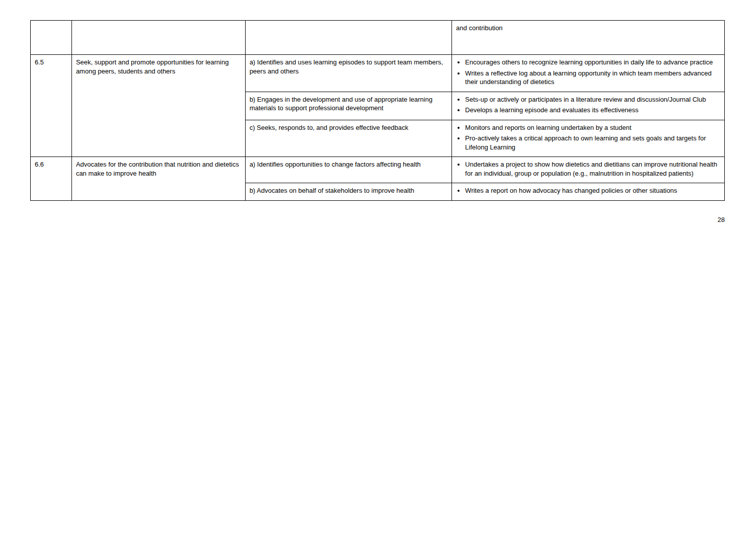| | | | and contribution |
| 6.5 | Seek, support and promote opportunities for learning among peers, students and others | a) Identifies and uses learning episodes to support team members, peers and others | Encourages others to recognize learning opportunities in daily life to advance practice Writes a reflective log about a learning opportunity in which team members advanced their understanding of dietetics |
| b) Engages in the development and use of appropriate learning materials to support professional development | Sets-up or actively or participates in a literature review and discussion/Journal Club Develops a learning episode and evaluates its effectiveness |
| c) Seeks, responds to, and provides effective feedback | Monitors and reports on learning undertaken by a student Pro-actively takes a critical approach to own learning and sets goals and targets for Lifelong Learning |
| 6.6 | Advocates for the contribution that nutrition and dietetics can make to improve health | a) Identifies opportunities to change factors affecting health | Undertakes a project to show how dietetics and dietitians can improve nutritional health for an individual, group or population (e.g., malnutrition in hospitalized patients) |
| b) Advocates on behalf of stakeholders to improve health | Writes a report on how advocacy has changed policies or other situations |
28